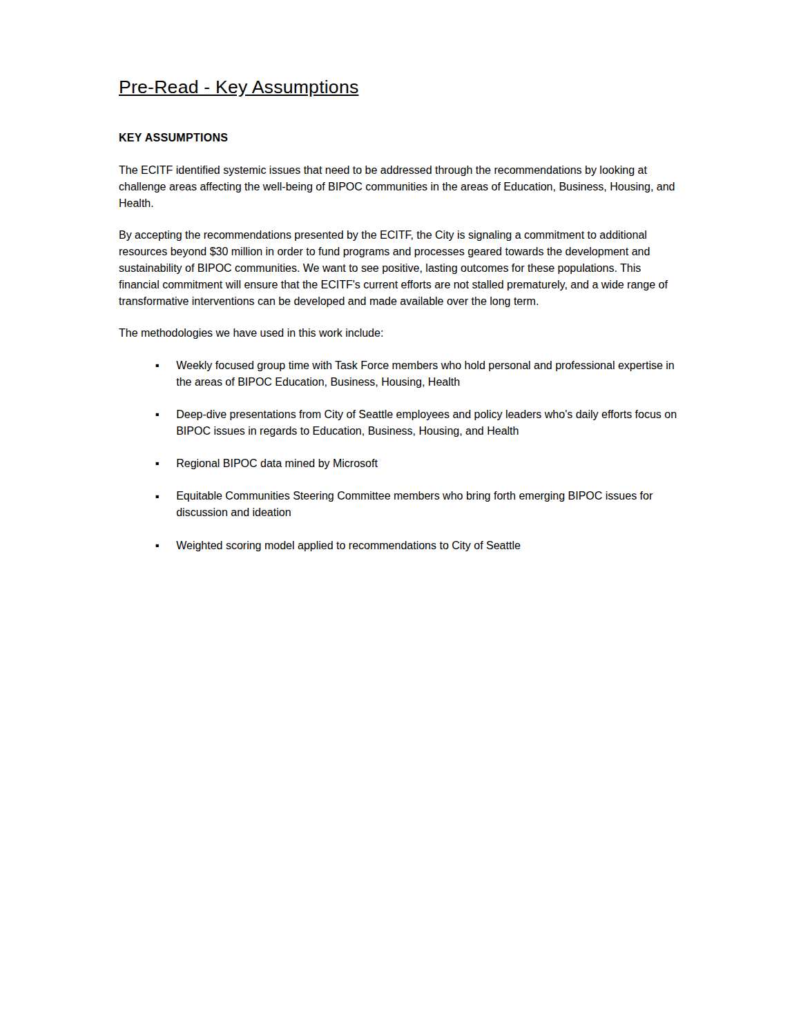Pre-Read - Key Assumptions
KEY ASSUMPTIONS
The ECITF identified systemic issues that need to be addressed through the recommendations by looking at challenge areas affecting the well-being of BIPOC communities in the areas of Education, Business, Housing, and Health.
By accepting the recommendations presented by the ECITF, the City is signaling a commitment to additional resources beyond $30 million in order to fund programs and processes geared towards the development and sustainability of BIPOC communities. We want to see positive, lasting outcomes for these populations. This financial commitment will ensure that the ECITF's current efforts are not stalled prematurely, and a wide range of transformative interventions can be developed and made available over the long term.
The methodologies we have used in this work include:
Weekly focused group time with Task Force members who hold personal and professional expertise in the areas of BIPOC Education, Business, Housing, Health
Deep-dive presentations from City of Seattle employees and policy leaders who's daily efforts focus on BIPOC issues in regards to Education, Business, Housing, and Health
Regional BIPOC data mined by Microsoft
Equitable Communities Steering Committee members who bring forth emerging BIPOC issues for discussion and ideation
Weighted scoring model applied to recommendations to City of Seattle